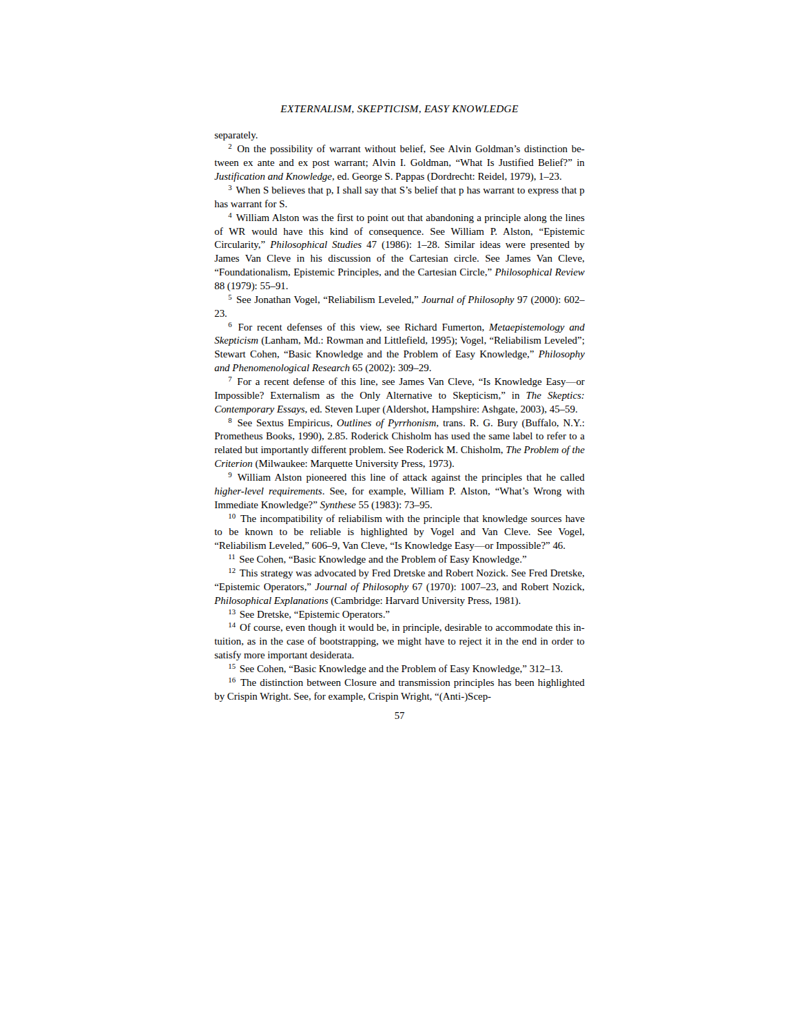EXTERNALISM, SKEPTICISM, EASY KNOWLEDGE
separately.
2 On the possibility of warrant without belief, See Alvin Goldman’s distinction between ex ante and ex post warrant; Alvin I. Goldman, “What Is Justified Belief?” in Justification and Knowledge, ed. George S. Pappas (Dordrecht: Reidel, 1979), 1–23.
3 When S believes that p, I shall say that S’s belief that p has warrant to express that p has warrant for S.
4 William Alston was the first to point out that abandoning a principle along the lines of WR would have this kind of consequence. See William P. Alston, “Epistemic Circularity,” Philosophical Studies 47 (1986): 1–28. Similar ideas were presented by James Van Cleve in his discussion of the Cartesian circle. See James Van Cleve, “Foundationalism, Epistemic Principles, and the Cartesian Circle,” Philosophical Review 88 (1979): 55–91.
5 See Jonathan Vogel, “Reliabilism Leveled,” Journal of Philosophy 97 (2000): 602–23.
6 For recent defenses of this view, see Richard Fumerton, Metaepistemology and Skepticism (Lanham, Md.: Rowman and Littlefield, 1995); Vogel, “Reliabilism Leveled”; Stewart Cohen, “Basic Knowledge and the Problem of Easy Knowledge,” Philosophy and Phenomenological Research 65 (2002): 309–29.
7 For a recent defense of this line, see James Van Cleve, “Is Knowledge Easy—or Impossible? Externalism as the Only Alternative to Skepticism,” in The Skeptics: Contemporary Essays, ed. Steven Luper (Aldershot, Hampshire: Ashgate, 2003), 45–59.
8 See Sextus Empiricus, Outlines of Pyrrhonism, trans. R. G. Bury (Buffalo, N.Y.: Prometheus Books, 1990), 2.85. Roderick Chisholm has used the same label to refer to a related but importantly different problem. See Roderick M. Chisholm, The Problem of the Criterion (Milwaukee: Marquette University Press, 1973).
9 William Alston pioneered this line of attack against the principles that he called higher-level requirements. See, for example, William P. Alston, “What’s Wrong with Immediate Knowledge?” Synthese 55 (1983): 73–95.
10 The incompatibility of reliabilism with the principle that knowledge sources have to be known to be reliable is highlighted by Vogel and Van Cleve. See Vogel, “Reliabilism Leveled,” 606–9, Van Cleve, “Is Knowledge Easy—or Impossible?” 46.
11 See Cohen, “Basic Knowledge and the Problem of Easy Knowledge.”
12 This strategy was advocated by Fred Dretske and Robert Nozick. See Fred Dretske, “Epistemic Operators,” Journal of Philosophy 67 (1970): 1007–23, and Robert Nozick, Philosophical Explanations (Cambridge: Harvard University Press, 1981).
13 See Dretske, “Epistemic Operators.”
14 Of course, even though it would be, in principle, desirable to accommodate this intuition, as in the case of bootstrapping, we might have to reject it in the end in order to satisfy more important desiderata.
15 See Cohen, “Basic Knowledge and the Problem of Easy Knowledge,” 312–13.
16 The distinction between Closure and transmission principles has been highlighted by Crispin Wright. See, for example, Crispin Wright, “(Anti-)Scep-
57